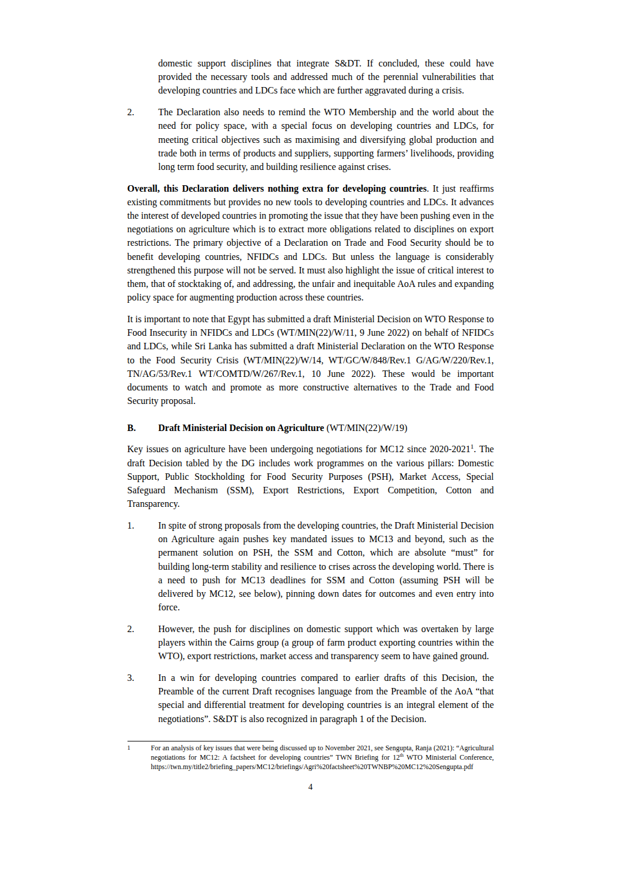domestic support disciplines that integrate S&DT. If concluded, these could have provided the necessary tools and addressed much of the perennial vulnerabilities that developing countries and LDCs face which are further aggravated during a crisis.
2. The Declaration also needs to remind the WTO Membership and the world about the need for policy space, with a special focus on developing countries and LDCs, for meeting critical objectives such as maximising and diversifying global production and trade both in terms of products and suppliers, supporting farmers’ livelihoods, providing long term food security, and building resilience against crises.
Overall, this Declaration delivers nothing extra for developing countries. It just reaffirms existing commitments but provides no new tools to developing countries and LDCs. It advances the interest of developed countries in promoting the issue that they have been pushing even in the negotiations on agriculture which is to extract more obligations related to disciplines on export restrictions. The primary objective of a Declaration on Trade and Food Security should be to benefit developing countries, NFIDCs and LDCs. But unless the language is considerably strengthened this purpose will not be served. It must also highlight the issue of critical interest to them, that of stocktaking of, and addressing, the unfair and inequitable AoA rules and expanding policy space for augmenting production across these countries.
It is important to note that Egypt has submitted a draft Ministerial Decision on WTO Response to Food Insecurity in NFIDCs and LDCs (WT/MIN(22)/W/11, 9 June 2022) on behalf of NFIDCs and LDCs, while Sri Lanka has submitted a draft Ministerial Declaration on the WTO Response to the Food Security Crisis (WT/MIN(22)/W/14, WT/GC/W/848/Rev.1 G/AG/W/220/Rev.1, TN/AG/53/Rev.1 WT/COMTD/W/267/Rev.1, 10 June 2022). These would be important documents to watch and promote as more constructive alternatives to the Trade and Food Security proposal.
B. Draft Ministerial Decision on Agriculture (WT/MIN(22)/W/19)
Key issues on agriculture have been undergoing negotiations for MC12 since 2020-20211. The draft Decision tabled by the DG includes work programmes on the various pillars: Domestic Support, Public Stockholding for Food Security Purposes (PSH), Market Access, Special Safeguard Mechanism (SSM), Export Restrictions, Export Competition, Cotton and Transparency.
1. In spite of strong proposals from the developing countries, the Draft Ministerial Decision on Agriculture again pushes key mandated issues to MC13 and beyond, such as the permanent solution on PSH, the SSM and Cotton, which are absolute “must” for building long-term stability and resilience to crises across the developing world. There is a need to push for MC13 deadlines for SSM and Cotton (assuming PSH will be delivered by MC12, see below), pinning down dates for outcomes and even entry into force.
2. However, the push for disciplines on domestic support which was overtaken by large players within the Cairns group (a group of farm product exporting countries within the WTO), export restrictions, market access and transparency seem to have gained ground.
3. In a win for developing countries compared to earlier drafts of this Decision, the Preamble of the current Draft recognises language from the Preamble of the AoA “that special and differential treatment for developing countries is an integral element of the negotiations”. S&DT is also recognized in paragraph 1 of the Decision.
1
For an analysis of key issues that were being discussed up to November 2021, see Sengupta, Ranja (2021): “Agricultural negotiations for MC12: A factsheet for developing countries” TWN Briefing for 12th WTO Ministerial Conference, https://twn.my/title2/briefing_papers/MC12/briefings/Agri%20factsheet%20TWNBP%20MC12%20Sengupta.pdf
4